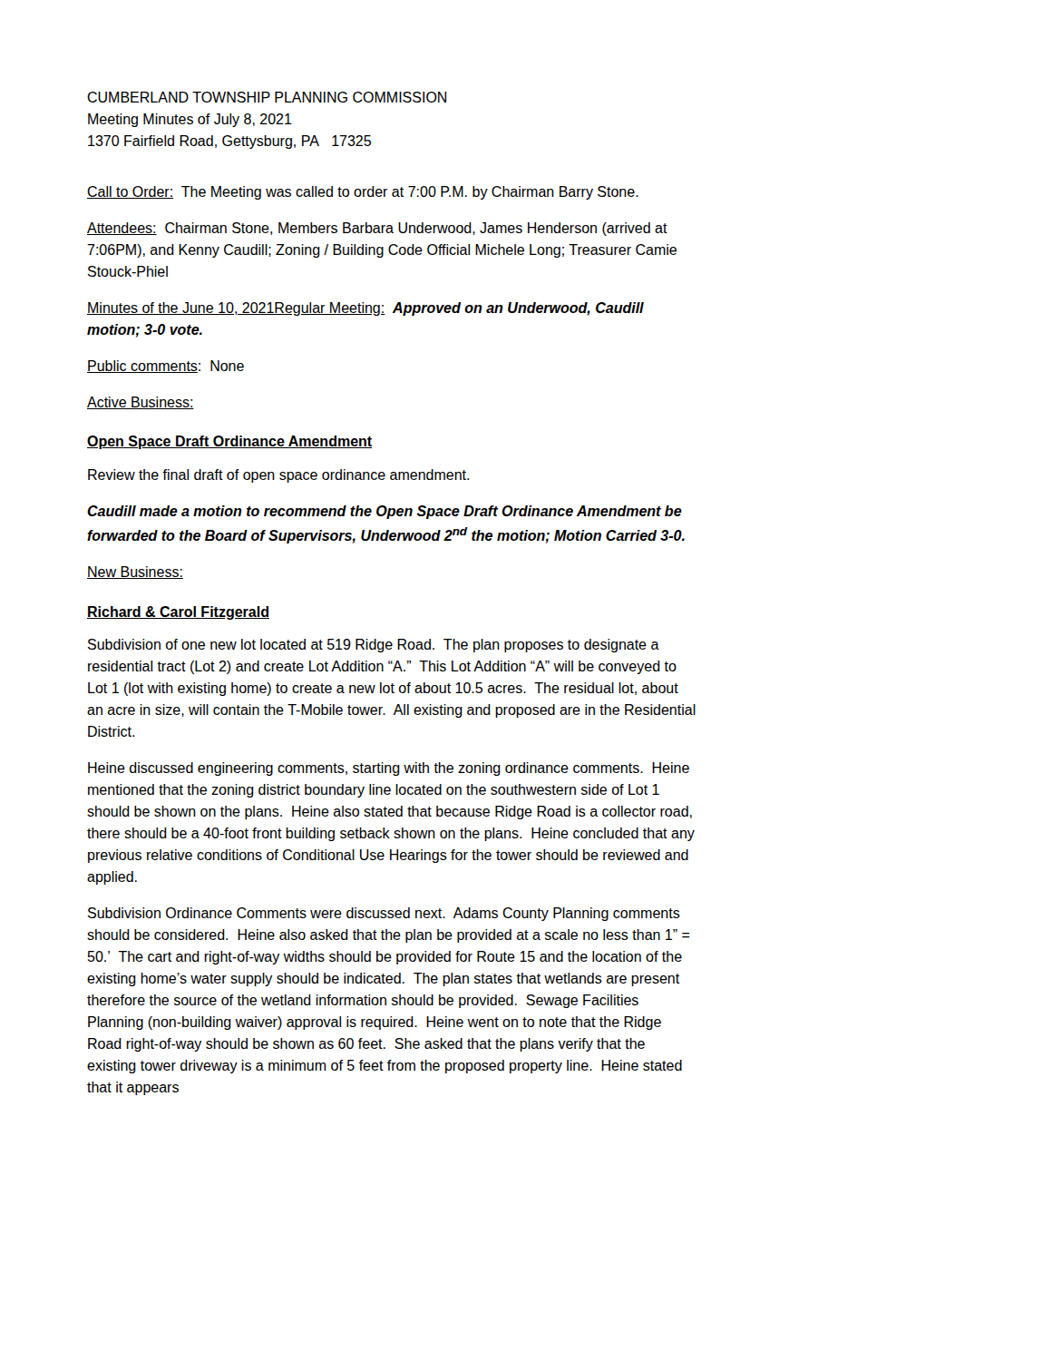CUMBERLAND TOWNSHIP PLANNING COMMISSION
Meeting Minutes of July 8, 2021
1370 Fairfield Road, Gettysburg, PA 17325
Call to Order: The Meeting was called to order at 7:00 P.M. by Chairman Barry Stone.
Attendees: Chairman Stone, Members Barbara Underwood, James Henderson (arrived at 7:06PM), and Kenny Caudill; Zoning / Building Code Official Michele Long; Treasurer Camie Stouck-Phiel
Minutes of the June 10, 2021Regular Meeting: Approved on an Underwood, Caudill motion; 3-0 vote.
Public comments: None
Active Business:
Open Space Draft Ordinance Amendment
Review the final draft of open space ordinance amendment.
Caudill made a motion to recommend the Open Space Draft Ordinance Amendment be forwarded to the Board of Supervisors, Underwood 2nd the motion; Motion Carried 3-0.
New Business:
Richard & Carol Fitzgerald
Subdivision of one new lot located at 519 Ridge Road. The plan proposes to designate a residential tract (Lot 2) and create Lot Addition “A.” This Lot Addition “A” will be conveyed to Lot 1 (lot with existing home) to create a new lot of about 10.5 acres. The residual lot, about an acre in size, will contain the T-Mobile tower. All existing and proposed are in the Residential District.
Heine discussed engineering comments, starting with the zoning ordinance comments. Heine mentioned that the zoning district boundary line located on the southwestern side of Lot 1 should be shown on the plans. Heine also stated that because Ridge Road is a collector road, there should be a 40-foot front building setback shown on the plans. Heine concluded that any previous relative conditions of Conditional Use Hearings for the tower should be reviewed and applied.
Subdivision Ordinance Comments were discussed next. Adams County Planning comments should be considered. Heine also asked that the plan be provided at a scale no less than 1” = 50.’ The cart and right-of-way widths should be provided for Route 15 and the location of the existing home’s water supply should be indicated. The plan states that wetlands are present therefore the source of the wetland information should be provided. Sewage Facilities Planning (non-building waiver) approval is required. Heine went on to note that the Ridge Road right-of-way should be shown as 60 feet. She asked that the plans verify that the existing tower driveway is a minimum of 5 feet from the proposed property line. Heine stated that it appears